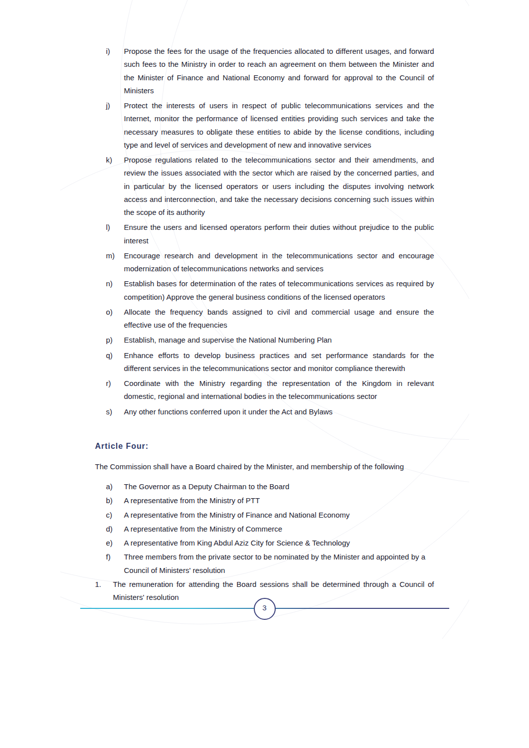i) Propose the fees for the usage of the frequencies allocated to different usages, and forward such fees to the Ministry in order to reach an agreement on them between the Minister and the Minister of Finance and National Economy and forward for approval to the Council of Ministers
j) Protect the interests of users in respect of public telecommunications services and the Internet, monitor the performance of licensed entities providing such services and take the necessary measures to obligate these entities to abide by the license conditions, including type and level of services and development of new and innovative services
k) Propose regulations related to the telecommunications sector and their amendments, and review the issues associated with the sector which are raised by the concerned parties, and in particular by the licensed operators or users including the disputes involving network access and interconnection, and take the necessary decisions concerning such issues within the scope of its authority
l) Ensure the users and licensed operators perform their duties without prejudice to the public interest
m) Encourage research and development in the telecommunications sector and encourage modernization of telecommunications networks and services
n) Establish bases for determination of the rates of telecommunications services as required by competition) Approve the general business conditions of the licensed operators
o) Allocate the frequency bands assigned to civil and commercial usage and ensure the effective use of the frequencies
p) Establish, manage and supervise the National Numbering Plan
q) Enhance efforts to develop business practices and set performance standards for the different services in the telecommunications sector and monitor compliance therewith
r) Coordinate with the Ministry regarding the representation of the Kingdom in relevant domestic, regional and international bodies in the telecommunications sector
s) Any other functions conferred upon it under the Act and Bylaws
Article Four:
The Commission shall have a Board chaired by the Minister, and membership of the following
a) The Governor as a Deputy Chairman to the Board
b) A representative from the Ministry of PTT
c) A representative from the Ministry of Finance and National Economy
d) A representative from the Ministry of Commerce
e) A representative from King Abdul Aziz City for Science & Technology
f) Three members from the private sector to be nominated by the Minister and appointed by a Council of Ministers' resolution
1. The remuneration for attending the Board sessions shall be determined through a Council of Ministers' resolution
3